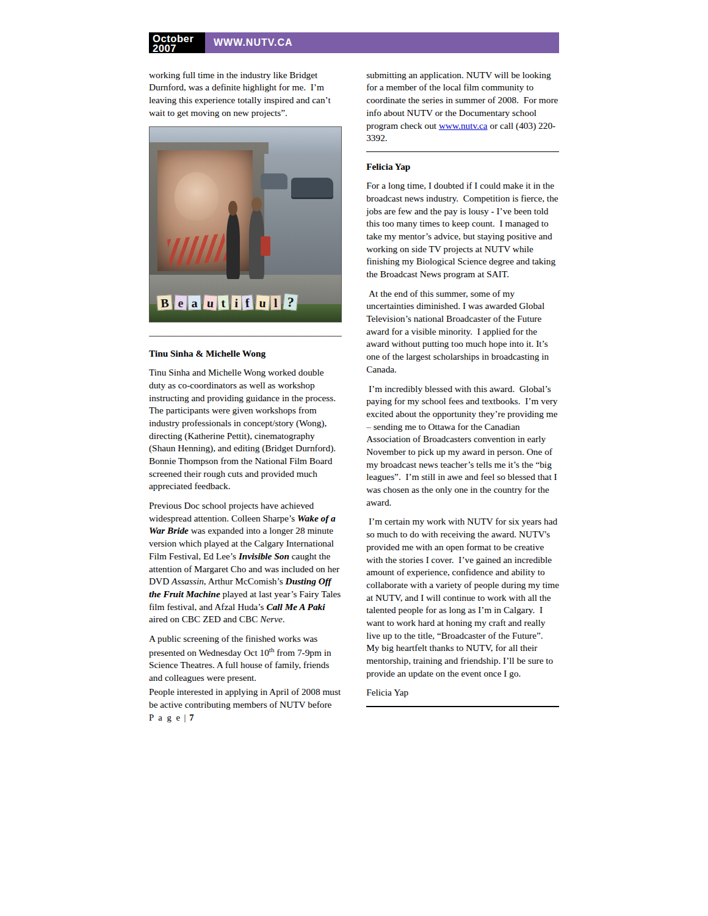October 2007
WWW.NUTV.CA
working full time in the industry like Bridget Durnford, was a definite highlight for me. I’m leaving this experience totally inspired and can’t wait to get moving on new projects”.
Beautiful?
_______________________________________________
Tinu Sinha & Michelle Wong
Tinu Sinha and Michelle Wong worked double duty as co-coordinators as well as workshop instructing and providing guidance in the process. The participants were given workshops from industry professionals in concept/story (Wong), directing (Katherine Pettit), cinematography (Shaun Henning), and editing (Bridget Durnford). Bonnie Thompson from the National Film Board screened their rough cuts and provided much appreciated feedback.
Previous Doc school projects have achieved widespread attention. Colleen Sharpe’s Wake of a War Bride was expanded into a longer 28 minute version which played at the Calgary International Film Festival, Ed Lee’s Invisible Son caught the attention of Margaret Cho and was included on her DVD Assassin, Arthur McComish’s Dusting Off the Fruit Machine played at last year’s Fairy Tales film festival, and Afzal Huda’s Call Me A Paki aired on CBC ZED and CBC Nerve.
A public screening of the finished works was presented on Wednesday Oct 10th from 7-9pm in Science Theatres. A full house of family, friends and colleagues were present.
People interested in applying in April of 2008 must be active contributing members of NUTV before submitting an application. NUTV will be looking for a member of the local film community to coordinate the series in summer of 2008. For more info about NUTV or the Documentary school program check out www.nutv.ca or call (403) 220-3392.
Felicia Yap
For a long time, I doubted if I could make it in the broadcast news industry. Competition is fierce, the jobs are few and the pay is lousy - I’ve been told this too many times to keep count. I managed to take my mentor’s advice, but staying positive and working on side TV projects at NUTV while finishing my Biological Science degree and taking the Broadcast News program at SAIT.
At the end of this summer, some of my uncertainties diminished. I was awarded Global Television’s national Broadcaster of the Future award for a visible minority. I applied for the award without putting too much hope into it. It’s one of the largest scholarships in broadcasting in Canada.
I’m incredibly blessed with this award. Global’s paying for my school fees and textbooks. I’m very excited about the opportunity they’re providing me – sending me to Ottawa for the Canadian Association of Broadcasters convention in early November to pick up my award in person. One of my broadcast news teacher’s tells me it’s the “big leagues”. I’m still in awe and feel so blessed that I was chosen as the only one in the country for the award.
I’m certain my work with NUTV for six years had so much to do with receiving the award. NUTV's provided me with an open format to be creative with the stories I cover. I’ve gained an incredible amount of experience, confidence and ability to collaborate with a variety of people during my time at NUTV, and I will continue to work with all the talented people for as long as I’m in Calgary. I want to work hard at honing my craft and really live up to the title, “Broadcaster of the Future”. My big heartfelt thanks to NUTV, for all their mentorship, training and friendship. I’ll be sure to provide an update on the event once I go.
Felicia Yap
P a g e | 7